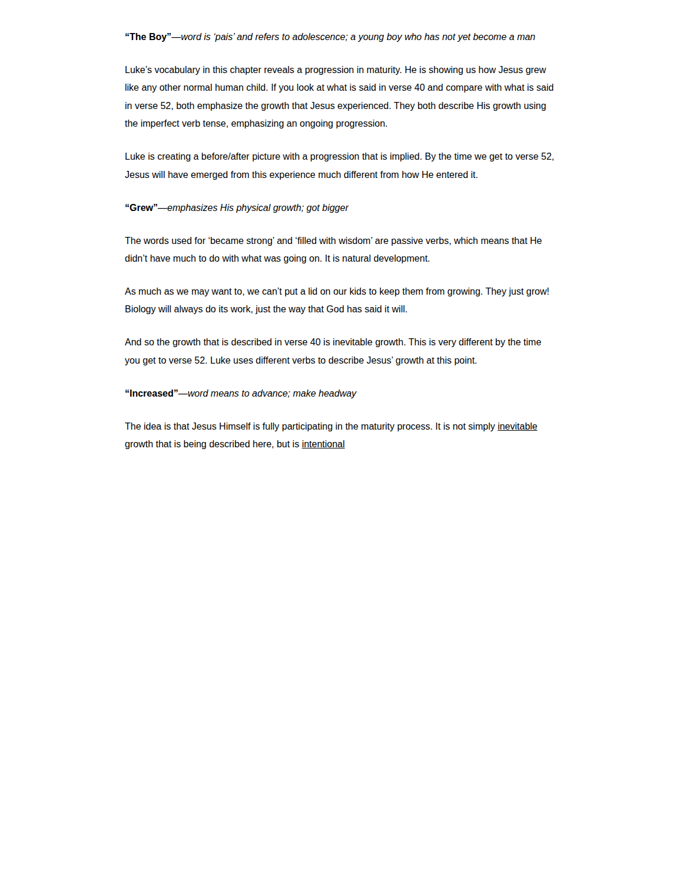“The Boy”—word is ‘pais’ and refers to adolescence; a young boy who has not yet become a man
Luke’s vocabulary in this chapter reveals a progression in maturity. He is showing us how Jesus grew like any other normal human child. If you look at what is said in verse 40 and compare with what is said in verse 52, both emphasize the growth that Jesus experienced. They both describe His growth using the imperfect verb tense, emphasizing an ongoing progression.
Luke is creating a before/after picture with a progression that is implied. By the time we get to verse 52, Jesus will have emerged from this experience much different from how He entered it.
“Grew”—emphasizes His physical growth; got bigger
The words used for ‘became strong’ and ‘filled with wisdom’ are passive verbs, which means that He didn’t have much to do with what was going on. It is natural development.
As much as we may want to, we can’t put a lid on our kids to keep them from growing. They just grow! Biology will always do its work, just the way that God has said it will.
And so the growth that is described in verse 40 is inevitable growth. This is very different by the time you get to verse 52. Luke uses different verbs to describe Jesus’ growth at this point.
“Increased”—word means to advance; make headway
The idea is that Jesus Himself is fully participating in the maturity process. It is not simply inevitable growth that is being described here, but is intentional